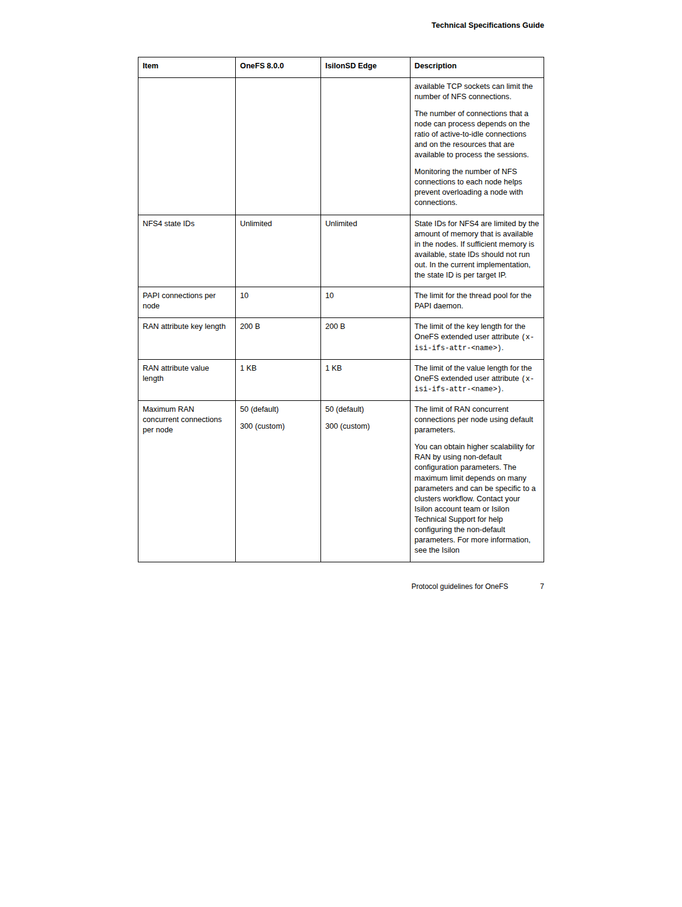Technical Specifications Guide
| Item | OneFS 8.0.0 | IsilonSD Edge | Description |
| --- | --- | --- | --- |
| | | | available TCP sockets can limit the number of NFS connections. The number of connections that a node can process depends on the ratio of active-to-idle connections and on the resources that are available to process the sessions. Monitoring the number of NFS connections to each node helps prevent overloading a node with connections. |
| NFS4 state IDs | Unlimited | Unlimited | State IDs for NFS4 are limited by the amount of memory that is available in the nodes. If sufficient memory is available, state IDs should not run out. In the current implementation, the state ID is per target IP. |
| PAPI connections per node | 10 | 10 | The limit for the thread pool for the PAPI daemon. |
| RAN attribute key length | 200 B | 200 B | The limit of the key length for the OneFS extended user attribute (x-isi-ifs-attr-<name>) . |
| RAN attribute value length | 1 KB | 1 KB | The limit of the value length for the OneFS extended user attribute (x-isi-ifs-attr-<name>) . |
| Maximum RAN concurrent connections per node | 50 (default) 300 (custom) | 50 (default) 300 (custom) | The limit of RAN concurrent connections per node using default parameters. You can obtain higher scalability for RAN by using non-default configuration parameters. The maximum limit depends on many parameters and can be specific to a clusters workflow. Contact your Isilon account team or Isilon Technical Support for help configuring the non-default parameters. For more information, see the Isilon |
Protocol guidelines for OneFS 7